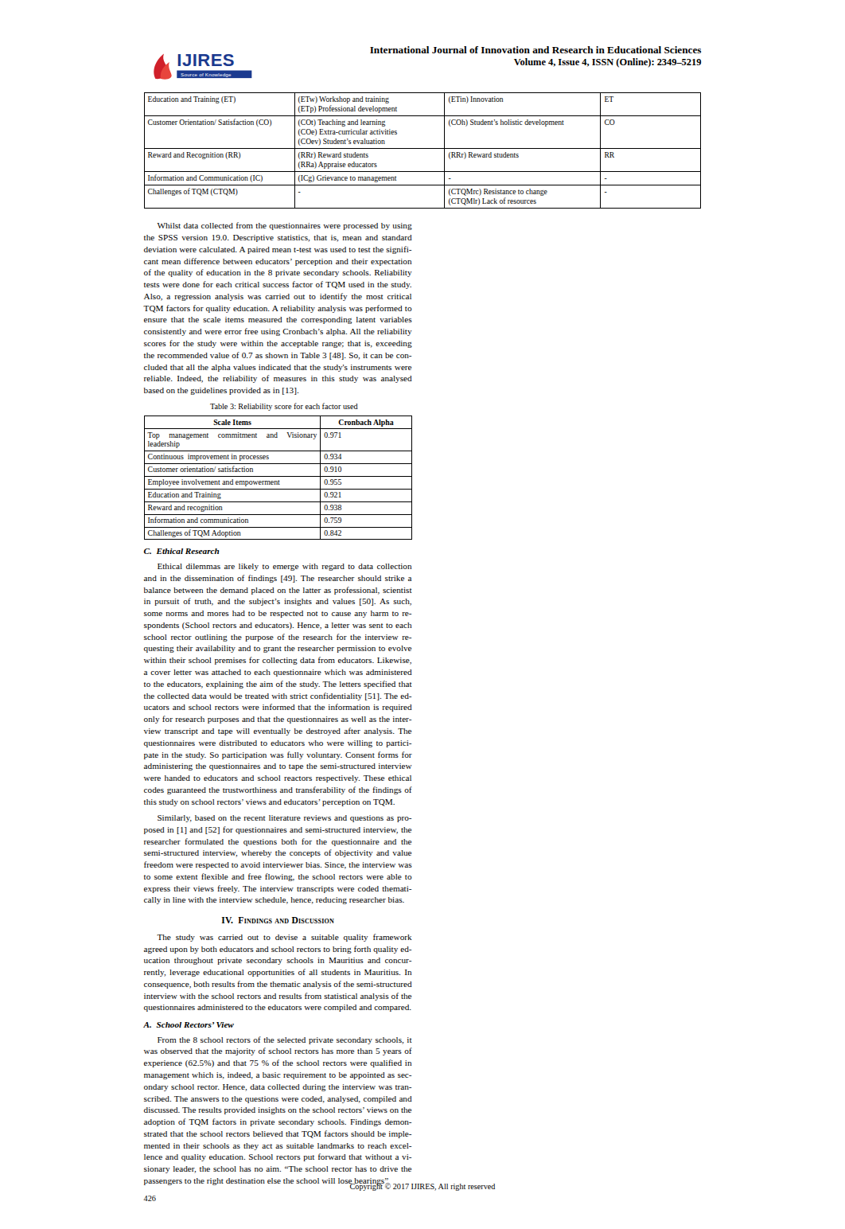IJIRES Source of Knowledge
International Journal of Innovation and Research in Educational Sciences
Volume 4, Issue 4, ISSN (Online): 2349–5219
| Education and Training (ET) | (ETw) Workshop and training (ETp) Professional development | (ETin) Innovation | ET |
| Customer Orientation/ Satisfaction (CO) | (COt) Teaching and learning (COe) Extra-curricular activities (COev) Student’s evaluation | (COh) Student’s holistic development | CO |
| Reward and Recognition (RR) | (RRr) Reward students (RRa) Appraise educators | (RRr) Reward students | RR |
| Information and Communication (IC) | (ICg) Grievance to management | - | - |
| Challenges of TQM (CTQM) | - | (CTQMrc) Resistance to change (CTQMlr) Lack of resources | - |
Whilst data collected from the questionnaires were processed by using the SPSS version 19.0. Descriptive statistics, that is, mean and standard deviation were calculated. A paired mean t-test was used to test the significant mean difference between educators’ perception and their expectation of the quality of education in the 8 private secondary schools. Reliability tests were done for each critical success factor of TQM used in the study. Also, a regression analysis was carried out to identify the most critical TQM factors for quality education. A reliability analysis was performed to ensure that the scale items measured the corresponding latent variables consistently and were error free using Cronbach’s alpha. All the reliability scores for the study were within the acceptable range; that is, exceeding the recommended value of 0.7 as shown in Table 3 [48]. So, it can be concluded that all the alpha values indicated that the study's instruments were reliable. Indeed, the reliability of measures in this study was analysed based on the guidelines provided as in [13].
Table 3: Reliability score for each factor used
| Scale Items | Cronbach Alpha |
| --- | --- |
| Top management commitment and Visionary leadership | 0.971 |
| Continuous improvement in processes | 0.934 |
| Customer orientation/ satisfaction | 0.910 |
| Employee involvement and empowerment | 0.955 |
| Education and Training | 0.921 |
| Reward and recognition | 0.938 |
| Information and communication | 0.759 |
| Challenges of TQM Adoption | 0.842 |
C. Ethical Research
Ethical dilemmas are likely to emerge with regard to data collection and in the dissemination of findings [49]. The researcher should strike a balance between the demand placed on the latter as professional, scientist in pursuit of truth, and the subject’s insights and values [50]. As such, some norms and mores had to be respected not to cause any harm to respondents (School rectors and educators). Hence, a letter was sent to each school rector outlining the purpose of the research for the interview requesting their availability and to grant the researcher permission to evolve within their school premises for collecting data from educators. Likewise, a cover letter was attached to each questionnaire which was administered to the educators, explaining the aim of the study. The letters specified that the collected data would be treated with strict confidentiality [51]. The educators and school rectors were informed that the information is required only for research purposes and that the questionnaires as well as the interview transcript and tape will eventually be destroyed after analysis. The questionnaires were distributed to educators who were willing to participate in the study. So participation was fully voluntary. Consent forms for administering the questionnaires and to tape the semi-structured interview were handed to educators and school reactors respectively. These ethical codes guaranteed the trustworthiness and transferability of the findings of this study on school rectors’ views and educators’ perception on TQM.
Similarly, based on the recent literature reviews and questions as proposed in [1] and [52] for questionnaires and semi-structured interview, the researcher formulated the questions both for the questionnaire and the semi-structured interview, whereby the concepts of objectivity and value freedom were respected to avoid interviewer bias. Since, the interview was to some extent flexible and free flowing, the school rectors were able to express their views freely. The interview transcripts were coded thematically in line with the interview schedule, hence, reducing researcher bias.
IV. Findings and Discussion
The study was carried out to devise a suitable quality framework agreed upon by both educators and school rectors to bring forth quality education throughout private secondary schools in Mauritius and concurrently, leverage educational opportunities of all students in Mauritius. In consequence, both results from the thematic analysis of the semi-structured interview with the school rectors and results from statistical analysis of the questionnaires administered to the educators were compiled and compared.
A. School Rectors’ View
From the 8 school rectors of the selected private secondary schools, it was observed that the majority of school rectors has more than 5 years of experience (62.5%) and that 75 % of the school rectors were qualified in management which is, indeed, a basic requirement to be appointed as secondary school rector. Hence, data collected during the interview was transcribed. The answers to the questions were coded, analysed, compiled and discussed. The results provided insights on the school rectors’ views on the adoption of TQM factors in private secondary schools. Findings demonstrated that the school rectors believed that TQM factors should be implemented in their schools as they act as suitable landmarks to reach excellence and quality education. School rectors put forward that without a visionary leader, the school has no aim. “The school rector has to drive the passengers to the right destination else the school will lose bearings”
Copyright © 2017 IJIRES, All right reserved
426